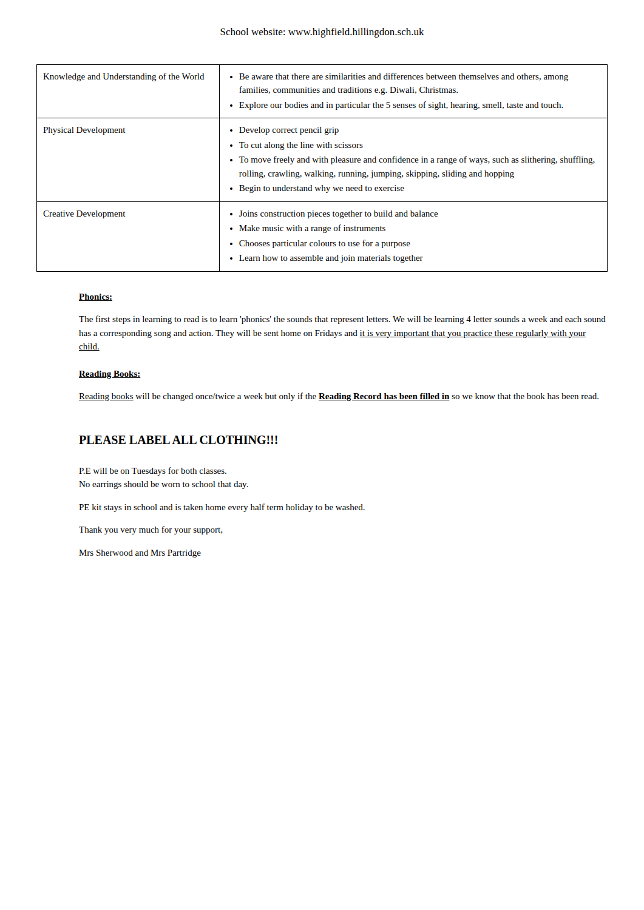School website: www.highfield.hillingdon.sch.uk
| Knowledge and Understanding of the World | Be aware that there are similarities and differences between themselves and others, among families, communities and traditions e.g. Diwali, Christmas. Explore our bodies and in particular the 5 senses of sight, hearing, smell, taste and touch. |
| Physical Development | Develop correct pencil grip To cut along the line with scissors To move freely and with pleasure and confidence in a range of ways, such as slithering, shuffling, rolling, crawling, walking, running, jumping, skipping, sliding and hopping Begin to understand why we need to exercise |
| Creative Development | Joins construction pieces together to build and balance Make music with a range of instruments Chooses particular colours to use for a purpose Learn how to assemble and join materials together |
Phonics:
The first steps in learning to read is to learn 'phonics' the sounds that represent letters. We will be learning 4 letter sounds a week and each sound has a corresponding song and action. They will be sent home on Fridays and it is very important that you practice these regularly with your child.
Reading Books:
Reading books will be changed once/twice a week but only if the Reading Record has been filled in so we know that the book has been read.
PLEASE LABEL ALL CLOTHING!!!
P.E will be on Tuesdays for both classes.
No earrings should be worn to school that day.
PE kit stays in school and is taken home every half term holiday to be washed.
Thank you very much for your support,
Mrs Sherwood and Mrs Partridge